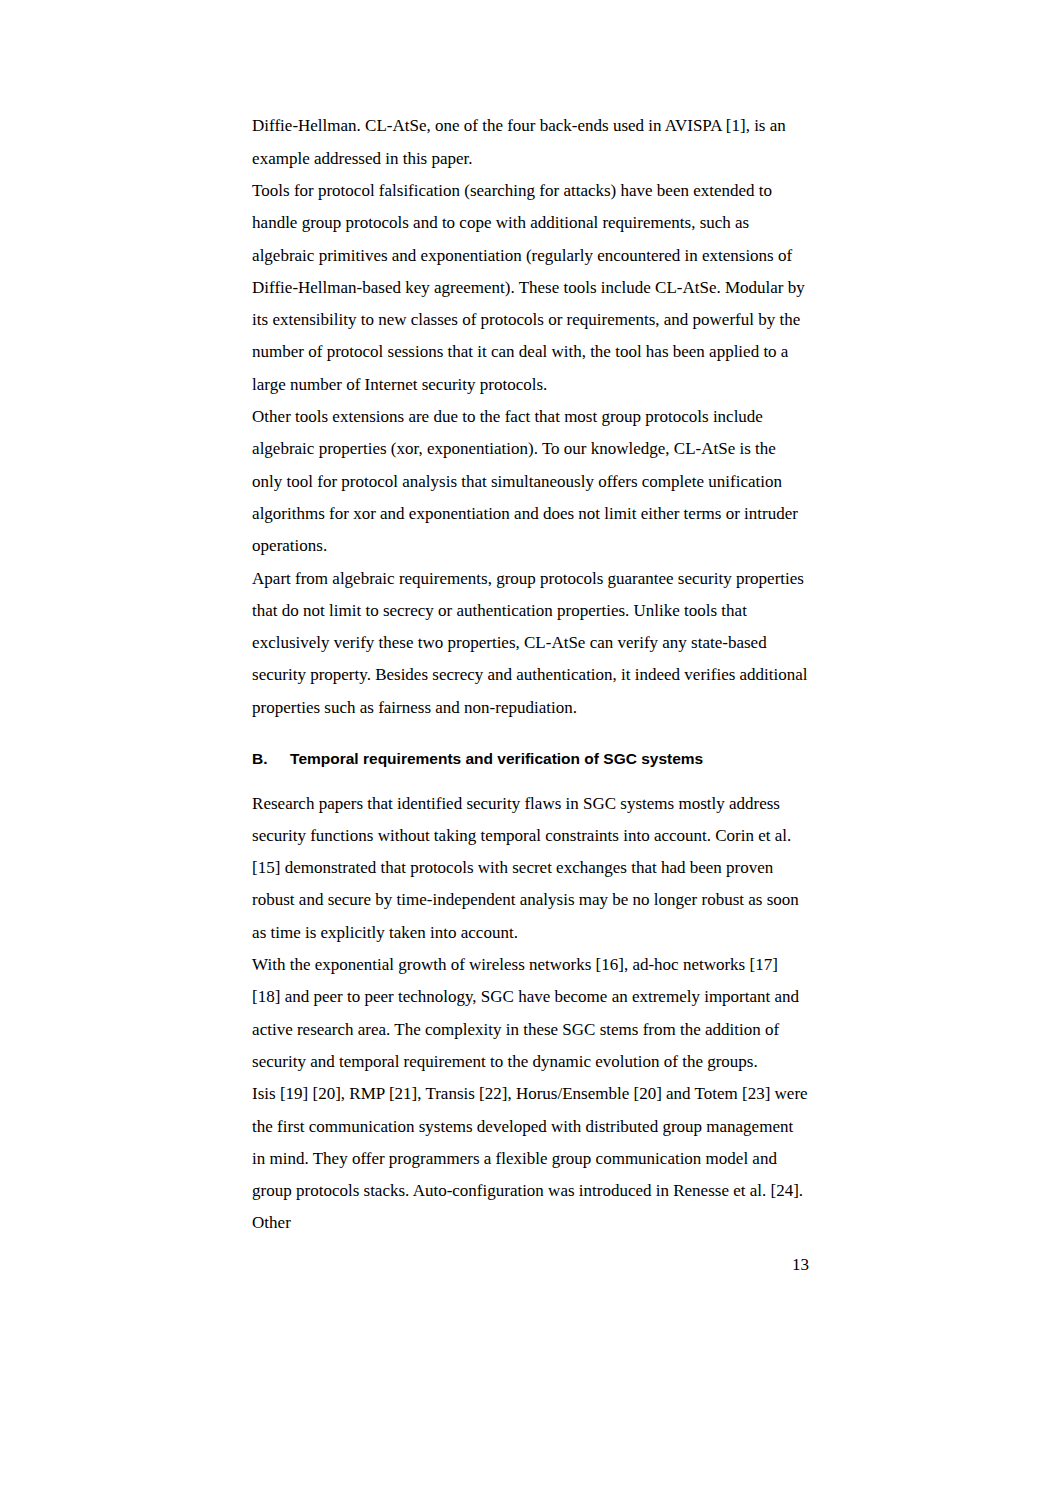Diffie-Hellman. CL-AtSe, one of the four back-ends used in AVISPA [1], is an example addressed in this paper.
Tools for protocol falsification (searching for attacks) have been extended to handle group protocols and to cope with additional requirements, such as algebraic primitives and exponentiation (regularly encountered in extensions of Diffie-Hellman-based key agreement). These tools include CL-AtSe. Modular by its extensibility to new classes of protocols or requirements, and powerful by the number of protocol sessions that it can deal with, the tool has been applied to a large number of Internet security protocols.
Other tools extensions are due to the fact that most group protocols include algebraic properties (xor, exponentiation). To our knowledge, CL-AtSe is the only tool for protocol analysis that simultaneously offers complete unification algorithms for xor and exponentiation and does not limit either terms or intruder operations.
Apart from algebraic requirements, group protocols guarantee security properties that do not limit to secrecy or authentication properties. Unlike tools that exclusively verify these two properties, CL-AtSe can verify any state-based security property. Besides secrecy and authentication, it indeed verifies additional properties such as fairness and non-repudiation.
B. Temporal requirements and verification of SGC systems
Research papers that identified security flaws in SGC systems mostly address security functions without taking temporal constraints into account. Corin et al. [15] demonstrated that protocols with secret exchanges that had been proven robust and secure by time-independent analysis may be no longer robust as soon as time is explicitly taken into account.
With the exponential growth of wireless networks [16], ad-hoc networks [17] [18] and peer to peer technology, SGC have become an extremely important and active research area. The complexity in these SGC stems from the addition of security and temporal requirement to the dynamic evolution of the groups.
Isis [19] [20], RMP [21], Transis [22], Horus/Ensemble [20] and Totem [23] were the first communication systems developed with distributed group management in mind. They offer programmers a flexible group communication model and group protocols stacks. Auto-configuration was introduced in Renesse et al. [24]. Other
13